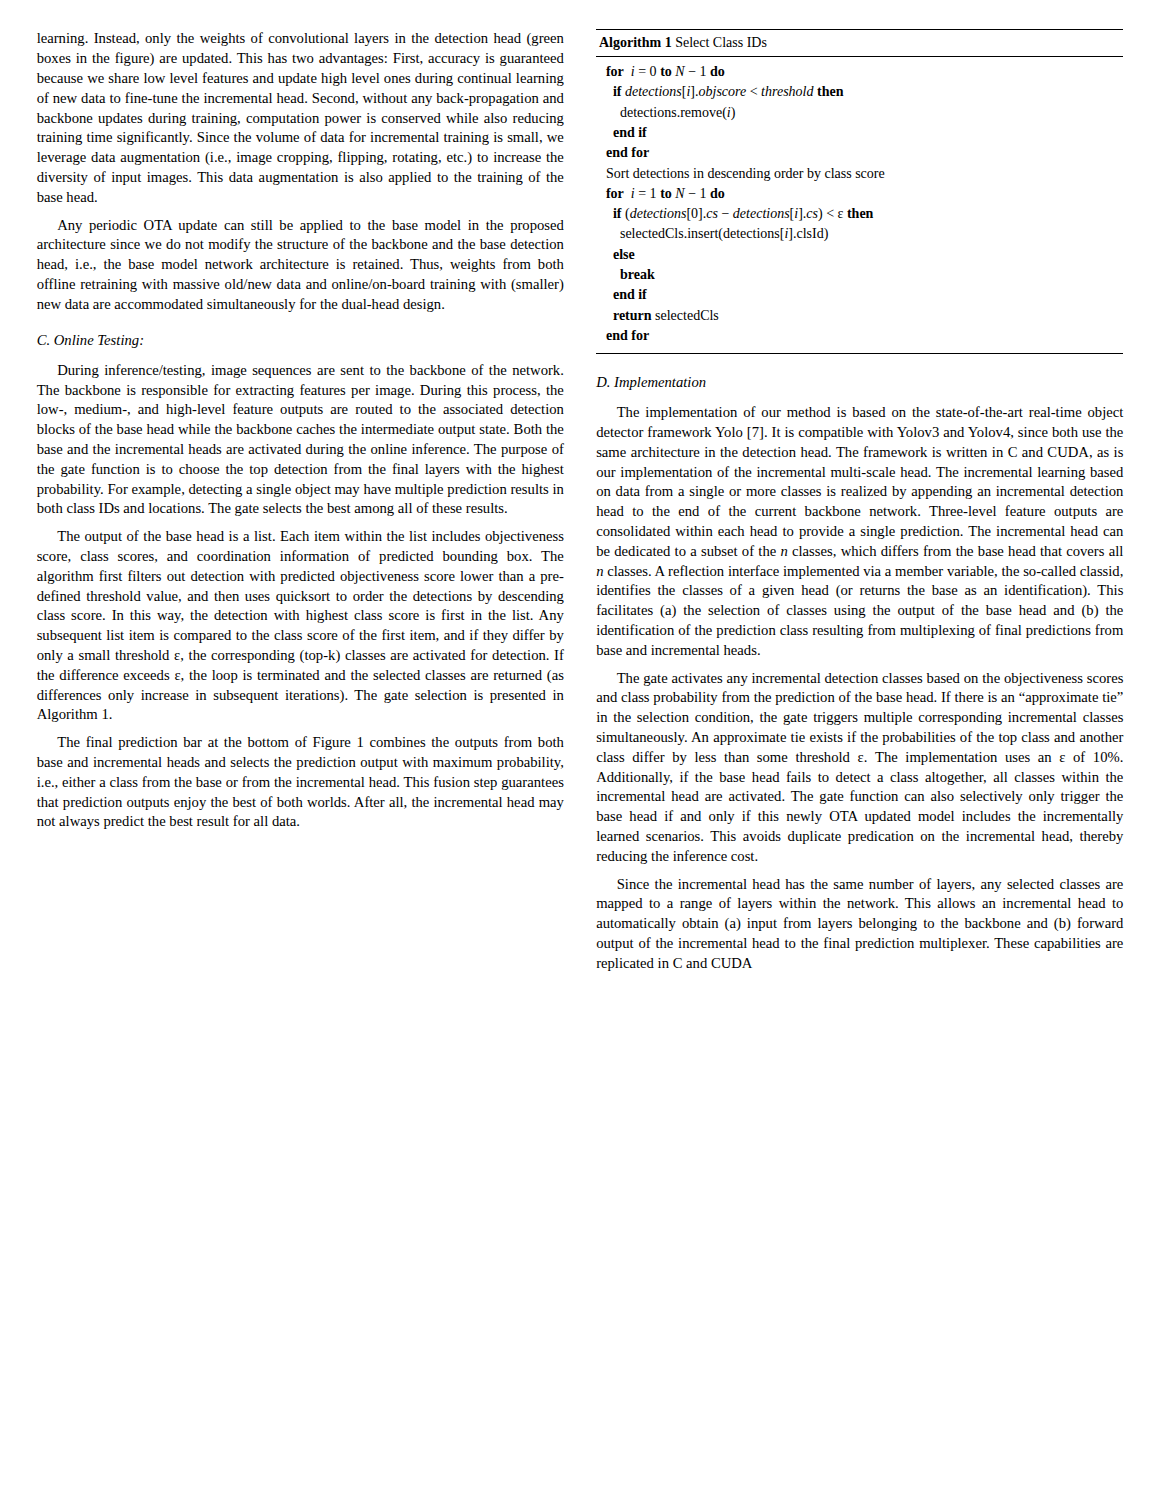learning. Instead, only the weights of convolutional layers in the detection head (green boxes in the figure) are updated. This has two advantages: First, accuracy is guaranteed because we share low level features and update high level ones during continual learning of new data to fine-tune the incremental head. Second, without any back-propagation and backbone updates during training, computation power is conserved while also reducing training time significantly. Since the volume of data for incremental training is small, we leverage data augmentation (i.e., image cropping, flipping, rotating, etc.) to increase the diversity of input images. This data augmentation is also applied to the training of the base head.
Any periodic OTA update can still be applied to the base model in the proposed architecture since we do not modify the structure of the backbone and the base detection head, i.e., the base model network architecture is retained. Thus, weights from both offline retraining with massive old/new data and online/on-board training with (smaller) new data are accommodated simultaneously for the dual-head design.
C. Online Testing:
During inference/testing, image sequences are sent to the backbone of the network. The backbone is responsible for extracting features per image. During this process, the low-, medium-, and high-level feature outputs are routed to the associated detection blocks of the base head while the backbone caches the intermediate output state. Both the base and the incremental heads are activated during the online inference. The purpose of the gate function is to choose the top detection from the final layers with the highest probability. For example, detecting a single object may have multiple prediction results in both class IDs and locations. The gate selects the best among all of these results.
The output of the base head is a list. Each item within the list includes objectiveness score, class scores, and coordination information of predicted bounding box. The algorithm first filters out detection with predicted objectiveness score lower than a pre-defined threshold value, and then uses quicksort to order the detections by descending class score. In this way, the detection with highest class score is first in the list. Any subsequent list item is compared to the class score of the first item, and if they differ by only a small threshold ε, the corresponding (top-k) classes are activated for detection. If the difference exceeds ε, the loop is terminated and the selected classes are returned (as differences only increase in subsequent iterations). The gate selection is presented in Algorithm 1.
The final prediction bar at the bottom of Figure 1 combines the outputs from both base and incremental heads and selects the prediction output with maximum probability, i.e., either a class from the base or from the incremental head. This fusion step guarantees that prediction outputs enjoy the best of both worlds. After all, the incremental head may not always predict the best result for all data.
Algorithm 1 Select Class IDs
for i = 0 to N − 1 do
if detections[i].objscore < threshold then
detections.remove(i)
end if
end for
Sort detections in descending order by class score
for i = 1 to N − 1 do
if (detections[0].cs − detections[i].cs) < ε then
selectedCls.insert(detections[i].clsId)
else
break
end if
return selectedCls
end for
D. Implementation
The implementation of our method is based on the state-of-the-art real-time object detector framework Yolo [7]. It is compatible with Yolov3 and Yolov4, since both use the same architecture in the detection head. The framework is written in C and CUDA, as is our implementation of the incremental multi-scale head. The incremental learning based on data from a single or more classes is realized by appending an incremental detection head to the end of the current backbone network. Three-level feature outputs are consolidated within each head to provide a single prediction. The incremental head can be dedicated to a subset of the n classes, which differs from the base head that covers all n classes. A reflection interface implemented via a member variable, the so-called classid, identifies the classes of a given head (or returns the base as an identification). This facilitates (a) the selection of classes using the output of the base head and (b) the identification of the prediction class resulting from multiplexing of final predictions from base and incremental heads.
The gate activates any incremental detection classes based on the objectiveness scores and class probability from the prediction of the base head. If there is an “approximate tie” in the selection condition, the gate triggers multiple corresponding incremental classes simultaneously. An approximate tie exists if the probabilities of the top class and another class differ by less than some threshold ε. The implementation uses an ε of 10%. Additionally, if the base head fails to detect a class altogether, all classes within the incremental head are activated. The gate function can also selectively only trigger the base head if and only if this newly OTA updated model includes the incrementally learned scenarios. This avoids duplicate predication on the incremental head, thereby reducing the inference cost.
Since the incremental head has the same number of layers, any selected classes are mapped to a range of layers within the network. This allows an incremental head to automatically obtain (a) input from layers belonging to the backbone and (b) forward output of the incremental head to the final prediction multiplexer. These capabilities are replicated in C and CUDA